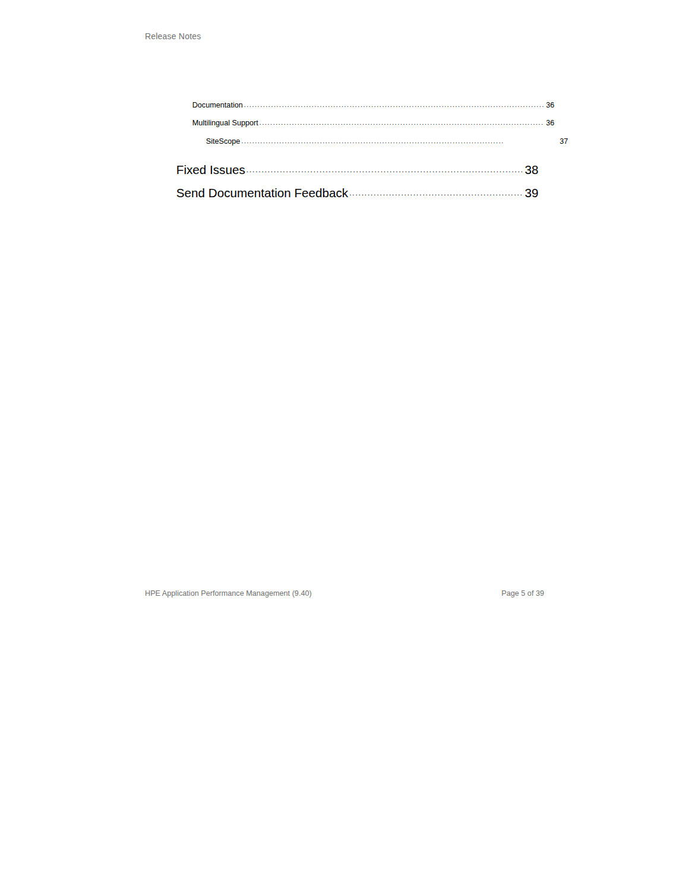Release Notes
Documentation .................................................................................................................. 36
Multilingual Support ......................................................................................................... 36
SiteScope ................................................................................................. 37
Fixed Issues ................................................................................................. 38
Send Documentation Feedback ..................................................................... 39
HPE Application Performance Management (9.40) Page 5 of 39